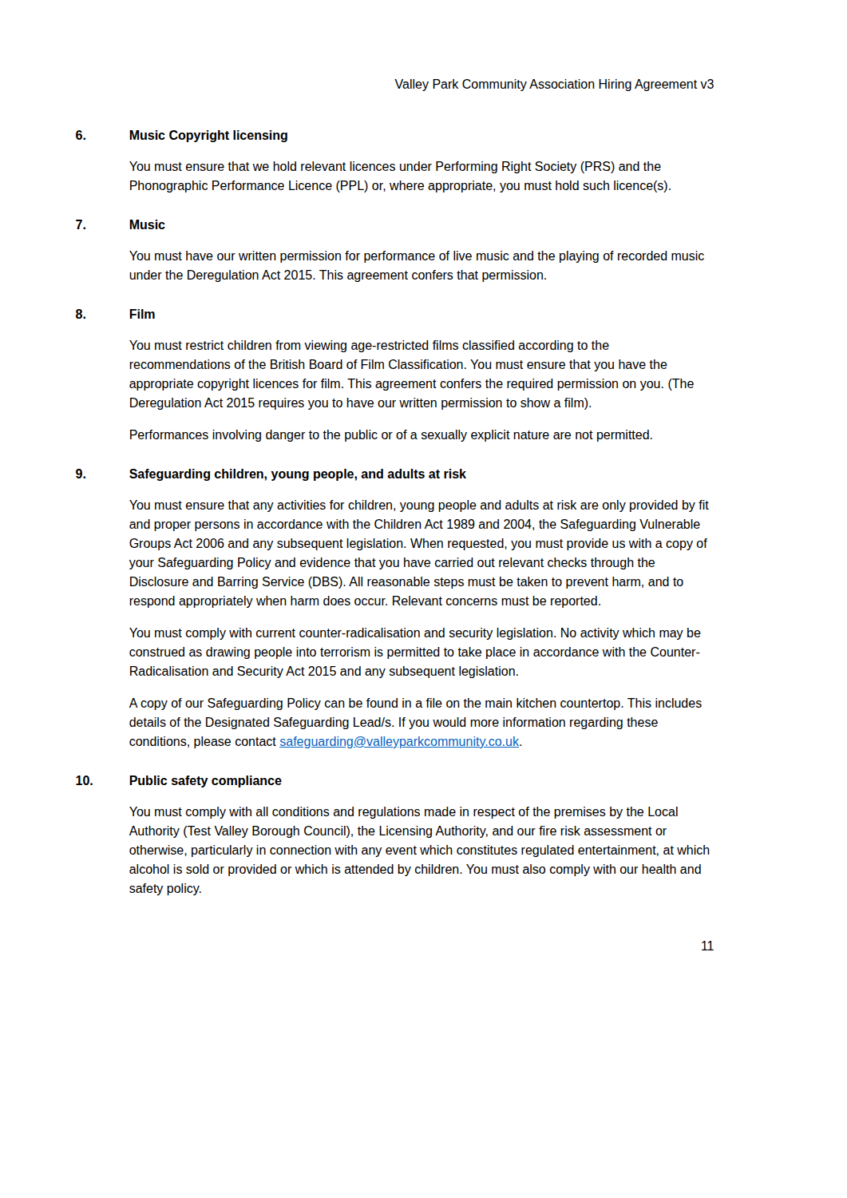Valley Park Community Association Hiring Agreement v3
6. Music Copyright licensing
You must ensure that we hold relevant licences under Performing Right Society (PRS) and the Phonographic Performance Licence (PPL) or, where appropriate, you must hold such licence(s).
7. Music
You must have our written permission for performance of live music and the playing of recorded music under the Deregulation Act 2015. This agreement confers that permission.
8. Film
You must restrict children from viewing age-restricted films classified according to the recommendations of the British Board of Film Classification. You must ensure that you have the appropriate copyright licences for film. This agreement confers the required permission on you. (The Deregulation Act 2015 requires you to have our written permission to show a film).
Performances involving danger to the public or of a sexually explicit nature are not permitted.
9. Safeguarding children, young people, and adults at risk
You must ensure that any activities for children, young people and adults at risk are only provided by fit and proper persons in accordance with the Children Act 1989 and 2004, the Safeguarding Vulnerable Groups Act 2006 and any subsequent legislation. When requested, you must provide us with a copy of your Safeguarding Policy and evidence that you have carried out relevant checks through the Disclosure and Barring Service (DBS). All reasonable steps must be taken to prevent harm, and to respond appropriately when harm does occur. Relevant concerns must be reported.
You must comply with current counter-radicalisation and security legislation. No activity which may be construed as drawing people into terrorism is permitted to take place in accordance with the Counter-Radicalisation and Security Act 2015 and any subsequent legislation.
A copy of our Safeguarding Policy can be found in a file on the main kitchen countertop. This includes details of the Designated Safeguarding Lead/s. If you would more information regarding these conditions, please contact safeguarding@valleyparkcommunity.co.uk.
10. Public safety compliance
You must comply with all conditions and regulations made in respect of the premises by the Local Authority (Test Valley Borough Council), the Licensing Authority, and our fire risk assessment or otherwise, particularly in connection with any event which constitutes regulated entertainment, at which alcohol is sold or provided or which is attended by children. You must also comply with our health and safety policy.
11